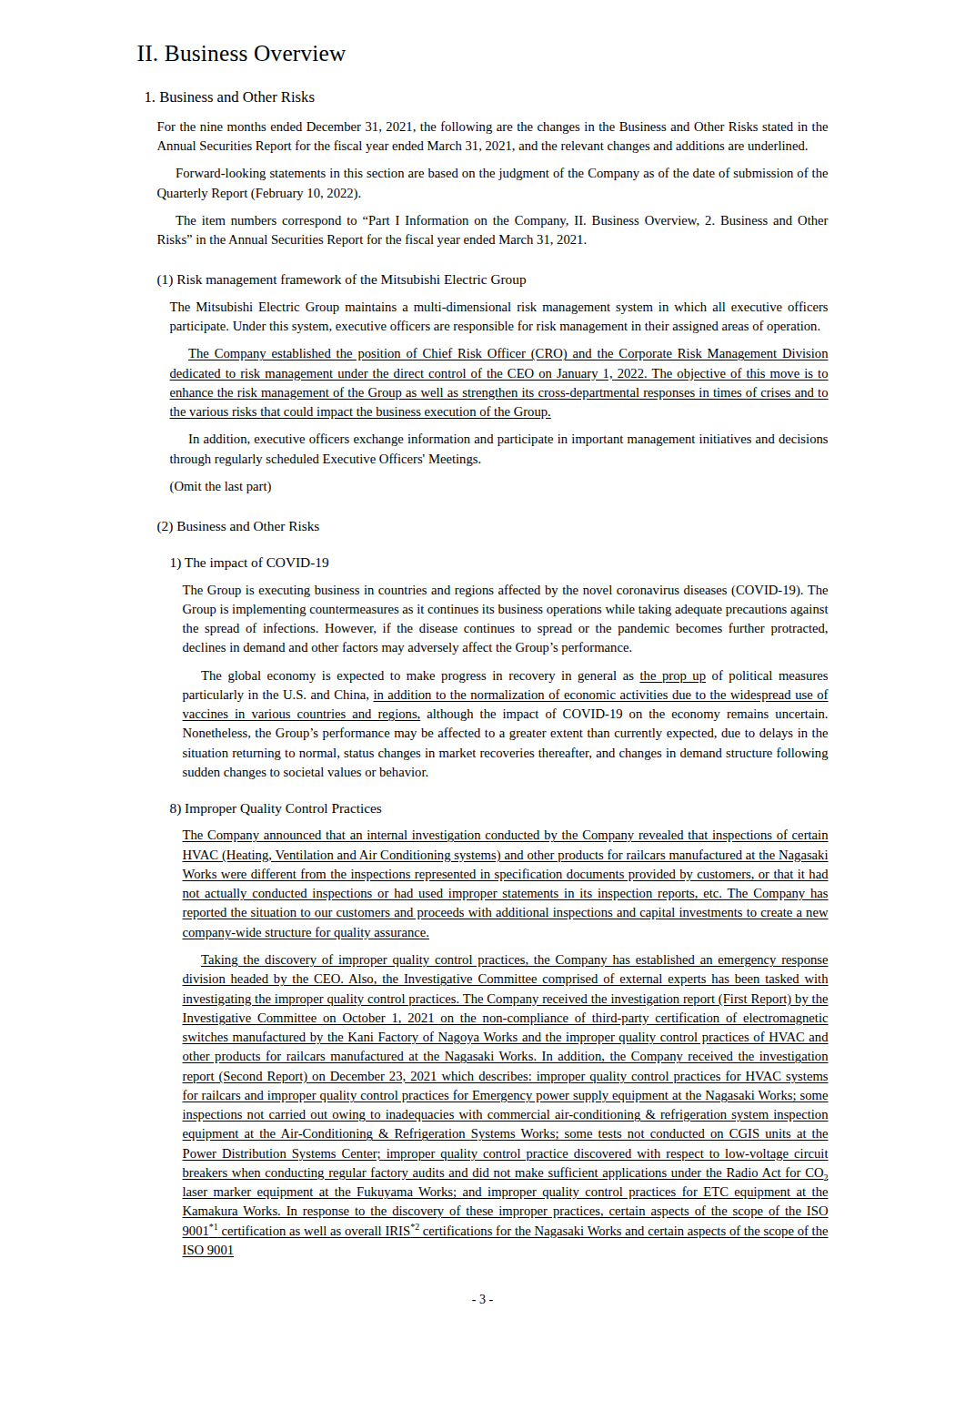II. Business Overview
1. Business and Other Risks
For the nine months ended December 31, 2021, the following are the changes in the Business and Other Risks stated in the Annual Securities Report for the fiscal year ended March 31, 2021, and the relevant changes and additions are underlined.
Forward-looking statements in this section are based on the judgment of the Company as of the date of submission of the Quarterly Report (February 10, 2022).
The item numbers correspond to “Part I Information on the Company, II. Business Overview, 2. Business and Other Risks” in the Annual Securities Report for the fiscal year ended March 31, 2021.
(1) Risk management framework of the Mitsubishi Electric Group
The Mitsubishi Electric Group maintains a multi-dimensional risk management system in which all executive officers participate. Under this system, executive officers are responsible for risk management in their assigned areas of operation.
The Company established the position of Chief Risk Officer (CRO) and the Corporate Risk Management Division dedicated to risk management under the direct control of the CEO on January 1, 2022. The objective of this move is to enhance the risk management of the Group as well as strengthen its cross-departmental responses in times of crises and to the various risks that could impact the business execution of the Group.
In addition, executive officers exchange information and participate in important management initiatives and decisions through regularly scheduled Executive Officers' Meetings.
(Omit the last part)
(2) Business and Other Risks
1) The impact of COVID-19
The Group is executing business in countries and regions affected by the novel coronavirus diseases (COVID-19). The Group is implementing countermeasures as it continues its business operations while taking adequate precautions against the spread of infections. However, if the disease continues to spread or the pandemic becomes further protracted, declines in demand and other factors may adversely affect the Group’s performance.
The global economy is expected to make progress in recovery in general as the prop up of political measures particularly in the U.S. and China, in addition to the normalization of economic activities due to the widespread use of vaccines in various countries and regions, although the impact of COVID-19 on the economy remains uncertain. Nonetheless, the Group’s performance may be affected to a greater extent than currently expected, due to delays in the situation returning to normal, status changes in market recoveries thereafter, and changes in demand structure following sudden changes to societal values or behavior.
8) Improper Quality Control Practices
The Company announced that an internal investigation conducted by the Company revealed that inspections of certain HVAC (Heating, Ventilation and Air Conditioning systems) and other products for railcars manufactured at the Nagasaki Works were different from the inspections represented in specification documents provided by customers, or that it had not actually conducted inspections or had used improper statements in its inspection reports, etc. The Company has reported the situation to our customers and proceeds with additional inspections and capital investments to create a new company-wide structure for quality assurance.
Taking the discovery of improper quality control practices, the Company has established an emergency response division headed by the CEO. Also, the Investigative Committee comprised of external experts has been tasked with investigating the improper quality control practices. The Company received the investigation report (First Report) by the Investigative Committee on October 1, 2021 on the non-compliance of third-party certification of electromagnetic switches manufactured by the Kani Factory of Nagoya Works and the improper quality control practices of HVAC and other products for railcars manufactured at the Nagasaki Works. In addition, the Company received the investigation report (Second Report) on December 23, 2021 which describes: improper quality control practices for HVAC systems for railcars and improper quality control practices for Emergency power supply equipment at the Nagasaki Works; some inspections not carried out owing to inadequacies with commercial air-conditioning & refrigeration system inspection equipment at the Air-Conditioning & Refrigeration Systems Works; some tests not conducted on CGIS units at the Power Distribution Systems Center; improper quality control practice discovered with respect to low-voltage circuit breakers when conducting regular factory audits and did not make sufficient applications under the Radio Act for CO2 laser marker equipment at the Fukuyama Works; and improper quality control practices for ETC equipment at the Kamakura Works. In response to the discovery of these improper practices, certain aspects of the scope of the ISO 9001*1 certification as well as overall IRIS*2 certifications for the Nagasaki Works and certain aspects of the scope of the ISO 9001
- 3 -